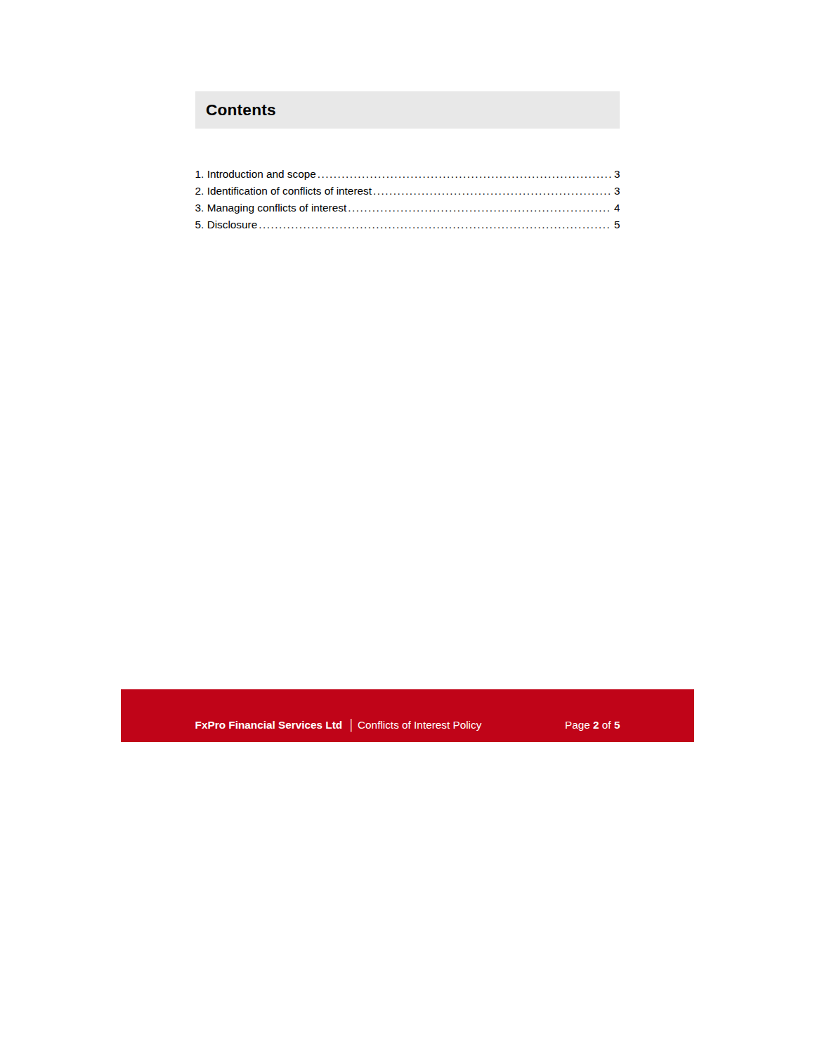Contents
1. Introduction and scope ........................................................................................................................... 3
2. Identification of conflicts of interest ..................................................................................................... 3
3. Managing conflicts of interest ............................................................................................................. 4
5. Disclosure .................................................................................................................................. 5
FxPro Financial Services Ltd │Conflicts of Interest Policy
Page 2 of 5